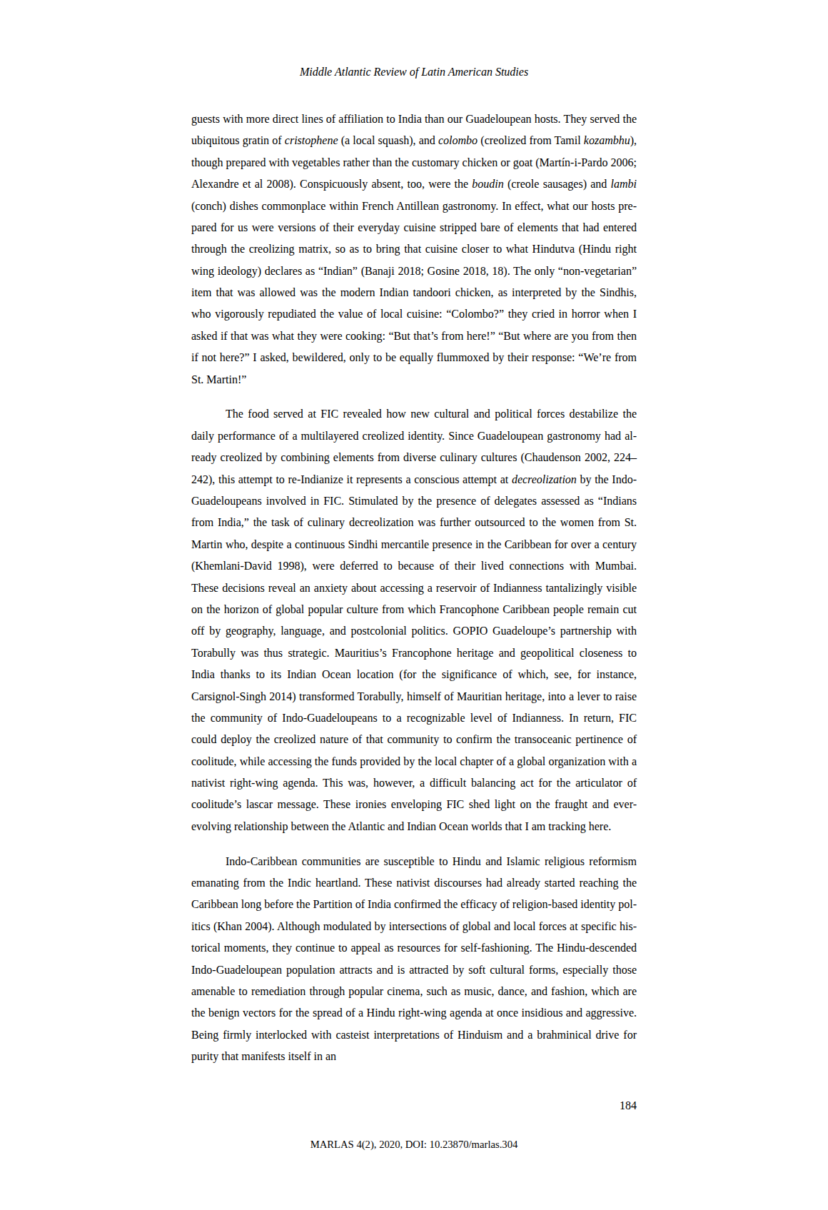Middle Atlantic Review of Latin American Studies
guests with more direct lines of affiliation to India than our Guadeloupean hosts. They served the ubiquitous gratin of cristophene (a local squash), and colombo (creolized from Tamil kozambhu), though prepared with vegetables rather than the customary chicken or goat (Martín-i-Pardo 2006; Alexandre et al 2008). Conspicuously absent, too, were the boudin (creole sausages) and lambi (conch) dishes commonplace within French Antillean gastronomy. In effect, what our hosts prepared for us were versions of their everyday cuisine stripped bare of elements that had entered through the creolizing matrix, so as to bring that cuisine closer to what Hindutva (Hindu right wing ideology) declares as “Indian” (Banaji 2018; Gosine 2018, 18). The only “non-vegetarian” item that was allowed was the modern Indian tandoori chicken, as interpreted by the Sindhis, who vigorously repudiated the value of local cuisine: “Colombo?” they cried in horror when I asked if that was what they were cooking: “But that’s from here!” “But where are you from then if not here?” I asked, bewildered, only to be equally flummoxed by their response: “We’re from St. Martin!”
The food served at FIC revealed how new cultural and political forces destabilize the daily performance of a multilayered creolized identity. Since Guadeloupean gastronomy had already creolized by combining elements from diverse culinary cultures (Chaudenson 2002, 224–242), this attempt to re-Indianize it represents a conscious attempt at decreolization by the Indo-Guadeloupeans involved in FIC. Stimulated by the presence of delegates assessed as “Indians from India,” the task of culinary decreolization was further outsourced to the women from St. Martin who, despite a continuous Sindhi mercantile presence in the Caribbean for over a century (Khemlani-David 1998), were deferred to because of their lived connections with Mumbai. These decisions reveal an anxiety about accessing a reservoir of Indianness tantalizingly visible on the horizon of global popular culture from which Francophone Caribbean people remain cut off by geography, language, and postcolonial politics. GOPIO Guadeloupe’s partnership with Torabully was thus strategic. Mauritius’s Francophone heritage and geopolitical closeness to India thanks to its Indian Ocean location (for the significance of which, see, for instance, Carsignol-Singh 2014) transformed Torabully, himself of Mauritian heritage, into a lever to raise the community of Indo-Guadeloupeans to a recognizable level of Indianness. In return, FIC could deploy the creolized nature of that community to confirm the transoceanic pertinence of coolitude, while accessing the funds provided by the local chapter of a global organization with a nativist right-wing agenda. This was, however, a difficult balancing act for the articulator of coolitude’s lascar message. These ironies enveloping FIC shed light on the fraught and ever-evolving relationship between the Atlantic and Indian Ocean worlds that I am tracking here.
Indo-Caribbean communities are susceptible to Hindu and Islamic religious reformism emanating from the Indic heartland. These nativist discourses had already started reaching the Caribbean long before the Partition of India confirmed the efficacy of religion-based identity politics (Khan 2004). Although modulated by intersections of global and local forces at specific historical moments, they continue to appeal as resources for self-fashioning. The Hindu-descended Indo-Guadeloupean population attracts and is attracted by soft cultural forms, especially those amenable to remediation through popular cinema, such as music, dance, and fashion, which are the benign vectors for the spread of a Hindu right-wing agenda at once insidious and aggressive. Being firmly interlocked with casteist interpretations of Hinduism and a brahminical drive for purity that manifests itself in an
184
MARLAS 4(2), 2020, DOI: 10.23870/marlas.304